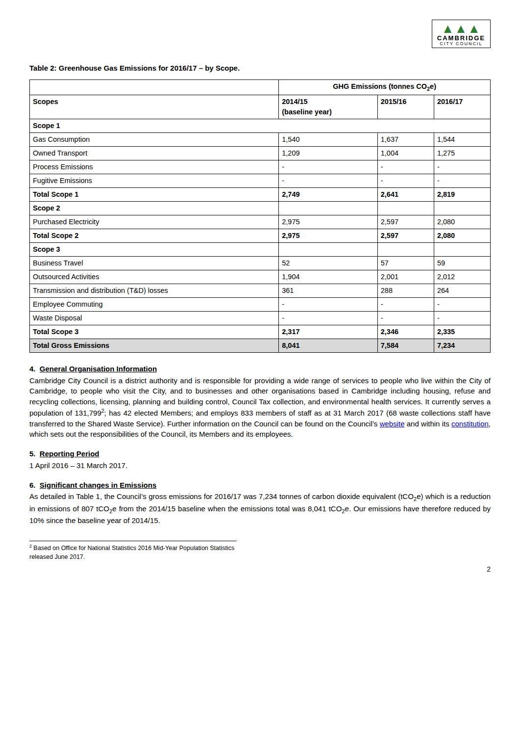▲▲▲
CAMBRIDGE
CITY COUNCIL
Table 2: Greenhouse Gas Emissions for 2016/17 – by Scope.
| | GHG Emissions (tonnes CO 2 e) |
| --- | --- |
| Scopes | 2014/15 (baseline year) | 2015/16 | 2016/17 |
| Scope 1 |
| Gas Consumption | 1,540 | 1,637 | 1,544 |
| Owned Transport | 1,209 | 1,004 | 1,275 |
| Process Emissions | - | - | - |
| Fugitive Emissions | - | - | - |
| Total Scope 1 | 2,749 | 2,641 | 2,819 |
| Scope 2 | | | |
| Purchased Electricity | 2,975 | 2,597 | 2,080 |
| Total Scope 2 | 2,975 | 2,597 | 2,080 |
| Scope 3 | | | |
| Business Travel | 52 | 57 | 59 |
| Outsourced Activities | 1,904 | 2,001 | 2,012 |
| Transmission and distribution (T&D) losses | 361 | 288 | 264 |
| Employee Commuting | - | - | - |
| Waste Disposal | - | - | - |
| Total Scope 3 | 2,317 | 2,346 | 2,335 |
| Total Gross Emissions | 8,041 | 7,584 | 7,234 |
4. General Organisation Information
Cambridge City Council is a district authority and is responsible for providing a wide range of services to people who live within the City of Cambridge, to people who visit the City, and to businesses and other organisations based in Cambridge including housing, refuse and recycling collections, licensing, planning and building control, Council Tax collection, and environmental health services. It currently serves a population of 131,7992; has 42 elected Members; and employs 833 members of staff as at 31 March 2017 (68 waste collections staff have transferred to the Shared Waste Service). Further information on the Council can be found on the Council’s website and within its constitution, which sets out the responsibilities of the Council, its Members and its employees.
5. Reporting Period
1 April 2016 – 31 March 2017.
6. Significant changes in Emissions
As detailed in Table 1, the Council’s gross emissions for 2016/17 was 7,234 tonnes of carbon dioxide equivalent (tCO2e) which is a reduction in emissions of 807 tCO2e from the 2014/15 baseline when the emissions total was 8,041 tCO2e. Our emissions have therefore reduced by 10% since the baseline year of 2014/15.
2 Based on Office for National Statistics 2016 Mid-Year Population Statistics released June 2017.
2